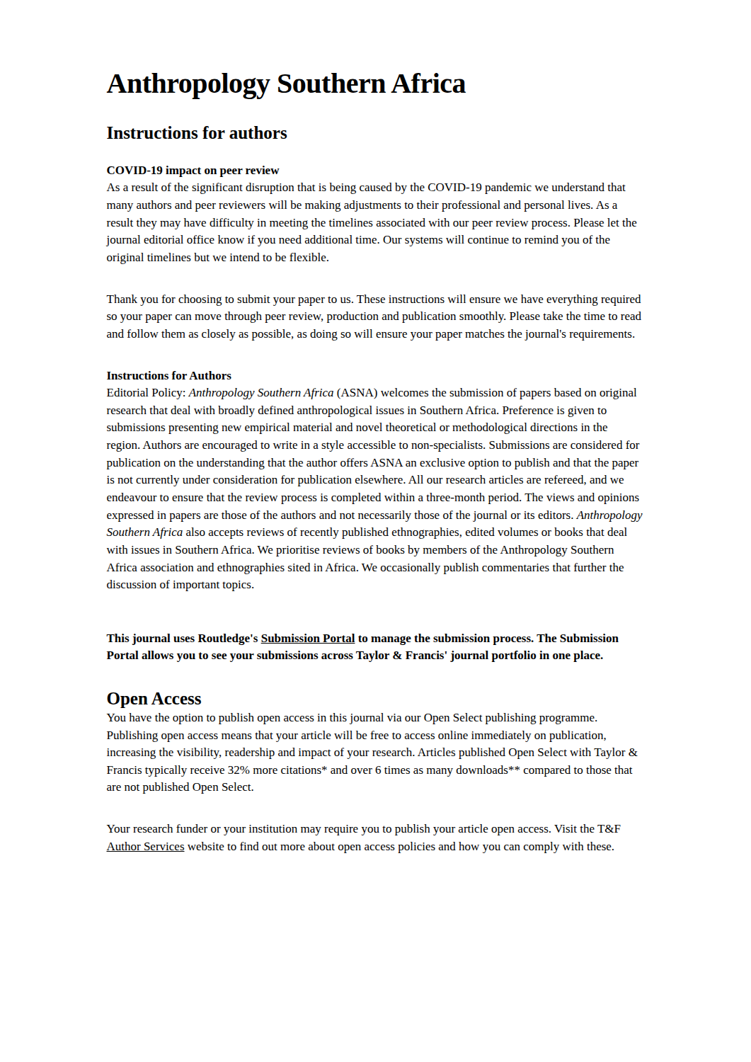Anthropology Southern Africa
Instructions for authors
COVID-19 impact on peer review
As a result of the significant disruption that is being caused by the COVID-19 pandemic we understand that many authors and peer reviewers will be making adjustments to their professional and personal lives. As a result they may have difficulty in meeting the timelines associated with our peer review process. Please let the journal editorial office know if you need additional time. Our systems will continue to remind you of the original timelines but we intend to be flexible.
Thank you for choosing to submit your paper to us. These instructions will ensure we have everything required so your paper can move through peer review, production and publication smoothly. Please take the time to read and follow them as closely as possible, as doing so will ensure your paper matches the journal's requirements.
Instructions for Authors
Editorial Policy: Anthropology Southern Africa (ASNA) welcomes the submission of papers based on original research that deal with broadly defined anthropological issues in Southern Africa. Preference is given to submissions presenting new empirical material and novel theoretical or methodological directions in the region. Authors are encouraged to write in a style accessible to non-specialists. Submissions are considered for publication on the understanding that the author offers ASNA an exclusive option to publish and that the paper is not currently under consideration for publication elsewhere. All our research articles are refereed, and we endeavour to ensure that the review process is completed within a three-month period. The views and opinions expressed in papers are those of the authors and not necessarily those of the journal or its editors. Anthropology Southern Africa also accepts reviews of recently published ethnographies, edited volumes or books that deal with issues in Southern Africa. We prioritise reviews of books by members of the Anthropology Southern Africa association and ethnographies sited in Africa. We occasionally publish commentaries that further the discussion of important topics.
This journal uses Routledge's Submission Portal to manage the submission process. The Submission Portal allows you to see your submissions across Taylor & Francis' journal portfolio in one place.
Open Access
You have the option to publish open access in this journal via our Open Select publishing programme. Publishing open access means that your article will be free to access online immediately on publication, increasing the visibility, readership and impact of your research. Articles published Open Select with Taylor & Francis typically receive 32% more citations* and over 6 times as many downloads** compared to those that are not published Open Select.
Your research funder or your institution may require you to publish your article open access. Visit the T&F Author Services website to find out more about open access policies and how you can comply with these.